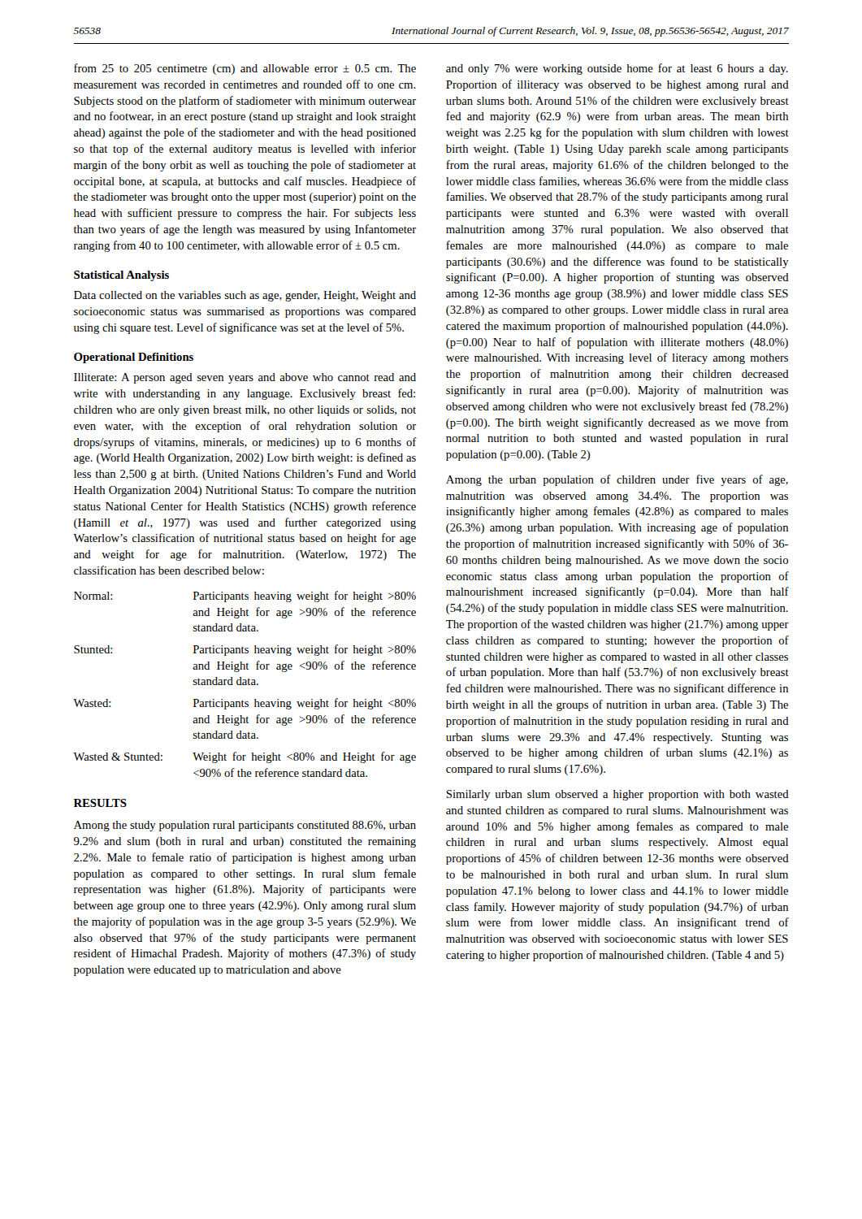56538 International Journal of Current Research, Vol. 9, Issue, 08, pp.56536-56542, August, 2017
from 25 to 205 centimetre (cm) and allowable error ± 0.5 cm. The measurement was recorded in centimetres and rounded off to one cm. Subjects stood on the platform of stadiometer with minimum outerwear and no footwear, in an erect posture (stand up straight and look straight ahead) against the pole of the stadiometer and with the head positioned so that top of the external auditory meatus is levelled with inferior margin of the bony orbit as well as touching the pole of stadiometer at occipital bone, at scapula, at buttocks and calf muscles. Headpiece of the stadiometer was brought onto the upper most (superior) point on the head with sufficient pressure to compress the hair. For subjects less than two years of age the length was measured by using Infantometer ranging from 40 to 100 centimeter, with allowable error of ± 0.5 cm.
Statistical Analysis
Data collected on the variables such as age, gender, Height, Weight and socioeconomic status was summarised as proportions was compared using chi square test. Level of significance was set at the level of 5%.
Operational Definitions
Illiterate: A person aged seven years and above who cannot read and write with understanding in any language. Exclusively breast fed: children who are only given breast milk, no other liquids or solids, not even water, with the exception of oral rehydration solution or drops/syrups of vitamins, minerals, or medicines) up to 6 months of age. (World Health Organization, 2002) Low birth weight: is defined as less than 2,500 g at birth. (United Nations Children’s Fund and World Health Organization 2004) Nutritional Status: To compare the nutrition status National Center for Health Statistics (NCHS) growth reference (Hamill et al., 1977) was used and further categorized using Waterlow’s classification of nutritional status based on height for age and weight for age for malnutrition. (Waterlow, 1972) The classification has been described below:
Normal:
Participants heaving weight for height >80% and Height for age >90% of the reference standard data.
Stunted:
Participants heaving weight for height >80% and Height for age <90% of the reference standard data.
Wasted:
Participants heaving weight for height <80% and Height for age >90% of the reference standard data.
Wasted & Stunted:
Weight for height <80% and Height for age <90% of the reference standard data.
RESULTS
Among the study population rural participants constituted 88.6%, urban 9.2% and slum (both in rural and urban) constituted the remaining 2.2%. Male to female ratio of participation is highest among urban population as compared to other settings. In rural slum female representation was higher (61.8%). Majority of participants were between age group one to three years (42.9%). Only among rural slum the majority of population was in the age group 3-5 years (52.9%). We also observed that 97% of the study participants were permanent resident of Himachal Pradesh. Majority of mothers (47.3%) of study population were educated up to matriculation and above
and only 7% were working outside home for at least 6 hours a day. Proportion of illiteracy was observed to be highest among rural and urban slums both. Around 51% of the children were exclusively breast fed and majority (62.9 %) were from urban areas. The mean birth weight was 2.25 kg for the population with slum children with lowest birth weight. (Table 1) Using Uday parekh scale among participants from the rural areas, majority 61.6% of the children belonged to the lower middle class families, whereas 36.6% were from the middle class families. We observed that 28.7% of the study participants among rural participants were stunted and 6.3% were wasted with overall malnutrition among 37% rural population. We also observed that females are more malnourished (44.0%) as compare to male participants (30.6%) and the difference was found to be statistically significant (P=0.00). A higher proportion of stunting was observed among 12-36 months age group (38.9%) and lower middle class SES (32.8%) as compared to other groups. Lower middle class in rural area catered the maximum proportion of malnourished population (44.0%). (p=0.00) Near to half of population with illiterate mothers (48.0%) were malnourished. With increasing level of literacy among mothers the proportion of malnutrition among their children decreased significantly in rural area (p=0.00). Majority of malnutrition was observed among children who were not exclusively breast fed (78.2%) (p=0.00). The birth weight significantly decreased as we move from normal nutrition to both stunted and wasted population in rural population (p=0.00). (Table 2)
Among the urban population of children under five years of age, malnutrition was observed among 34.4%. The proportion was insignificantly higher among females (42.8%) as compared to males (26.3%) among urban population. With increasing age of population the proportion of malnutrition increased significantly with 50% of 36-60 months children being malnourished. As we move down the socio economic status class among urban population the proportion of malnourishment increased significantly (p=0.04). More than half (54.2%) of the study population in middle class SES were malnutrition. The proportion of the wasted children was higher (21.7%) among upper class children as compared to stunting; however the proportion of stunted children were higher as compared to wasted in all other classes of urban population. More than half (53.7%) of non exclusively breast fed children were malnourished. There was no significant difference in birth weight in all the groups of nutrition in urban area. (Table 3) The proportion of malnutrition in the study population residing in rural and urban slums were 29.3% and 47.4% respectively. Stunting was observed to be higher among children of urban slums (42.1%) as compared to rural slums (17.6%).
Similarly urban slum observed a higher proportion with both wasted and stunted children as compared to rural slums. Malnourishment was around 10% and 5% higher among females as compared to male children in rural and urban slums respectively. Almost equal proportions of 45% of children between 12-36 months were observed to be malnourished in both rural and urban slum. In rural slum population 47.1% belong to lower class and 44.1% to lower middle class family. However majority of study population (94.7%) of urban slum were from lower middle class. An insignificant trend of malnutrition was observed with socioeconomic status with lower SES catering to higher proportion of malnourished children. (Table 4 and 5)